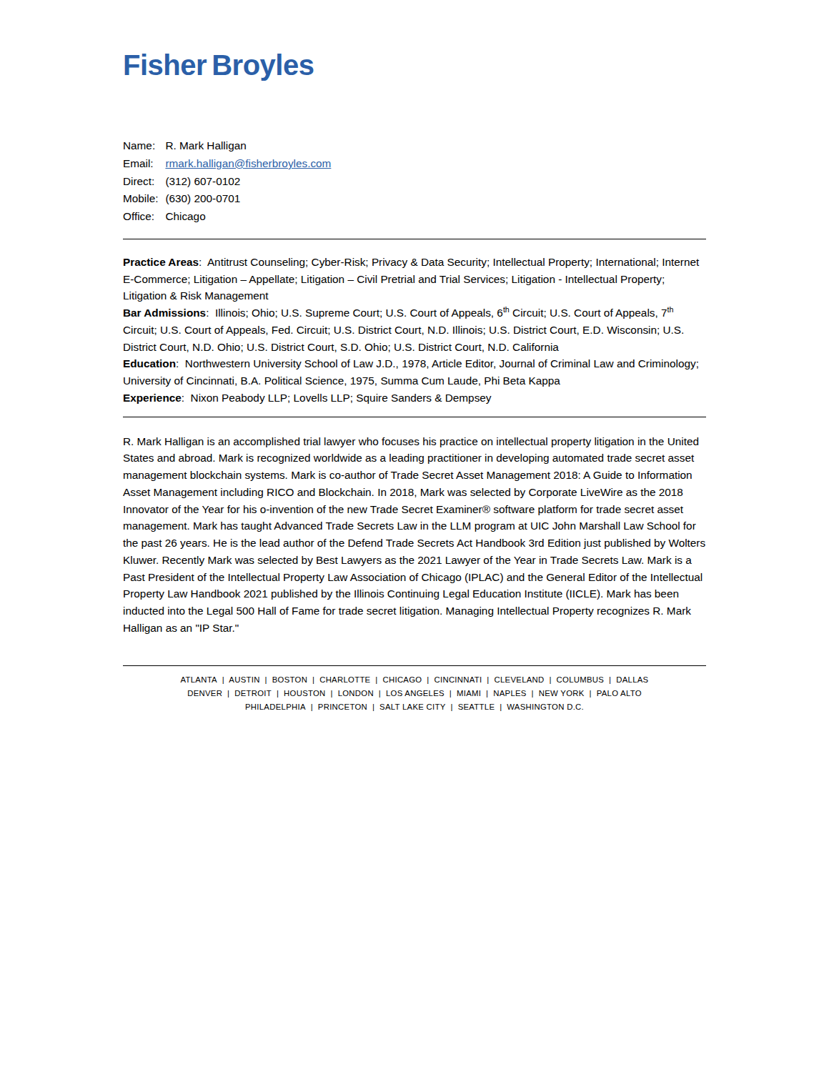Fisher Broyles
| Name: | R. Mark Halligan |
| Email: | rmark.halligan@fisherbroyles.com |
| Direct: | (312) 607-0102 |
| Mobile: | (630) 200-0701 |
| Office: | Chicago |
Practice Areas: Antitrust Counseling; Cyber-Risk; Privacy & Data Security; Intellectual Property; International; Internet E-Commerce; Litigation – Appellate; Litigation – Civil Pretrial and Trial Services; Litigation - Intellectual Property; Litigation & Risk Management
Bar Admissions: Illinois; Ohio; U.S. Supreme Court; U.S. Court of Appeals, 6th Circuit; U.S. Court of Appeals, 7th Circuit; U.S. Court of Appeals, Fed. Circuit; U.S. District Court, N.D. Illinois; U.S. District Court, E.D. Wisconsin; U.S. District Court, N.D. Ohio; U.S. District Court, S.D. Ohio; U.S. District Court, N.D. California
Education: Northwestern University School of Law J.D., 1978, Article Editor, Journal of Criminal Law and Criminology; University of Cincinnati, B.A. Political Science, 1975, Summa Cum Laude, Phi Beta Kappa
Experience: Nixon Peabody LLP; Lovells LLP; Squire Sanders & Dempsey
R. Mark Halligan is an accomplished trial lawyer who focuses his practice on intellectual property litigation in the United States and abroad. Mark is recognized worldwide as a leading practitioner in developing automated trade secret asset management blockchain systems. Mark is co-author of Trade Secret Asset Management 2018: A Guide to Information Asset Management including RICO and Blockchain. In 2018, Mark was selected by Corporate LiveWire as the 2018 Innovator of the Year for his o-invention of the new Trade Secret Examiner® software platform for trade secret asset management. Mark has taught Advanced Trade Secrets Law in the LLM program at UIC John Marshall Law School for the past 26 years. He is the lead author of the Defend Trade Secrets Act Handbook 3rd Edition just published by Wolters Kluwer. Recently Mark was selected by Best Lawyers as the 2021 Lawyer of the Year in Trade Secrets Law. Mark is a Past President of the Intellectual Property Law Association of Chicago (IPLAC) and the General Editor of the Intellectual Property Law Handbook 2021 published by the Illinois Continuing Legal Education Institute (IICLE). Mark has been inducted into the Legal 500 Hall of Fame for trade secret litigation. Managing Intellectual Property recognizes R. Mark Halligan as an "IP Star."
ATLANTA | AUSTIN | BOSTON | CHARLOTTE | CHICAGO | CINCINNATI | CLEVELAND | COLUMBUS | DALLAS
DENVER | DETROIT | HOUSTON | LONDON | LOS ANGELES | MIAMI | NAPLES | NEW YORK | PALO ALTO
PHILADELPHIA | PRINCETON | SALT LAKE CITY | SEATTLE | WASHINGTON D.C.